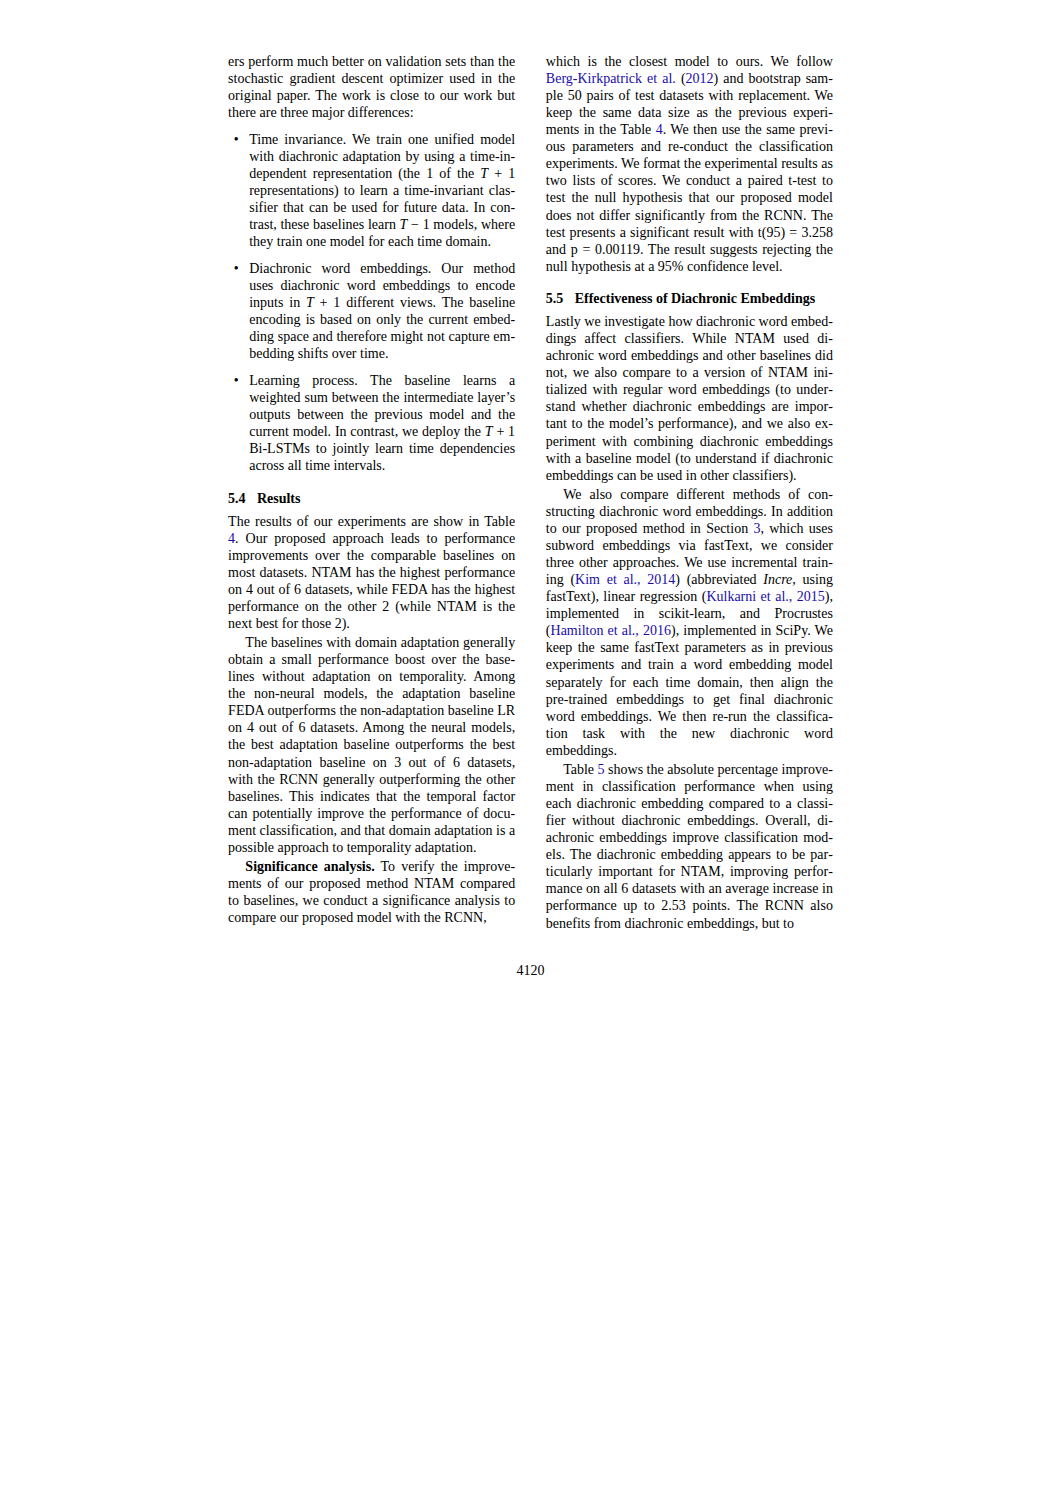ers perform much better on validation sets than the stochastic gradient descent optimizer used in the original paper. The work is close to our work but there are three major differences:
Time invariance. We train one unified model with diachronic adaptation by using a time-independent representation (the 1 of the T + 1 representations) to learn a time-invariant classifier that can be used for future data. In contrast, these baselines learn T − 1 models, where they train one model for each time domain.
Diachronic word embeddings. Our method uses diachronic word embeddings to encode inputs in T + 1 different views. The baseline encoding is based on only the current embedding space and therefore might not capture embedding shifts over time.
Learning process. The baseline learns a weighted sum between the intermediate layer’s outputs between the previous model and the current model. In contrast, we deploy the T + 1 Bi-LSTMs to jointly learn time dependencies across all time intervals.
5.4 Results
The results of our experiments are show in Table 4. Our proposed approach leads to performance improvements over the comparable baselines on most datasets. NTAM has the highest performance on 4 out of 6 datasets, while FEDA has the highest performance on the other 2 (while NTAM is the next best for those 2).
The baselines with domain adaptation generally obtain a small performance boost over the baselines without adaptation on temporality. Among the non-neural models, the adaptation baseline FEDA outperforms the non-adaptation baseline LR on 4 out of 6 datasets. Among the neural models, the best adaptation baseline outperforms the best non-adaptation baseline on 3 out of 6 datasets, with the RCNN generally outperforming the other baselines. This indicates that the temporal factor can potentially improve the performance of document classification, and that domain adaptation is a possible approach to temporality adaptation.
Significance analysis. To verify the improvements of our proposed method NTAM compared to baselines, we conduct a significance analysis to compare our proposed model with the RCNN,
which is the closest model to ours. We follow Berg-Kirkpatrick et al. (2012) and bootstrap sample 50 pairs of test datasets with replacement. We keep the same data size as the previous experiments in the Table 4. We then use the same previous parameters and re-conduct the classification experiments. We format the experimental results as two lists of scores. We conduct a paired t-test to test the null hypothesis that our proposed model does not differ significantly from the RCNN. The test presents a significant result with t(95) = 3.258 and p = 0.00119. The result suggests rejecting the null hypothesis at a 95% confidence level.
5.5 Effectiveness of Diachronic Embeddings
Lastly we investigate how diachronic word embeddings affect classifiers. While NTAM used diachronic word embeddings and other baselines did not, we also compare to a version of NTAM initialized with regular word embeddings (to understand whether diachronic embeddings are important to the model’s performance), and we also experiment with combining diachronic embeddings with a baseline model (to understand if diachronic embeddings can be used in other classifiers).
We also compare different methods of constructing diachronic word embeddings. In addition to our proposed method in Section 3, which uses subword embeddings via fastText, we consider three other approaches. We use incremental training (Kim et al., 2014) (abbreviated Incre, using fastText), linear regression (Kulkarni et al., 2015), implemented in scikit-learn, and Procrustes (Hamilton et al., 2016), implemented in SciPy. We keep the same fastText parameters as in previous experiments and train a word embedding model separately for each time domain, then align the pre-trained embeddings to get final diachronic word embeddings. We then re-run the classification task with the new diachronic word embeddings.
Table 5 shows the absolute percentage improvement in classification performance when using each diachronic embedding compared to a classifier without diachronic embeddings. Overall, diachronic embeddings improve classification models. The diachronic embedding appears to be particularly important for NTAM, improving performance on all 6 datasets with an average increase in performance up to 2.53 points. The RCNN also benefits from diachronic embeddings, but to
4120